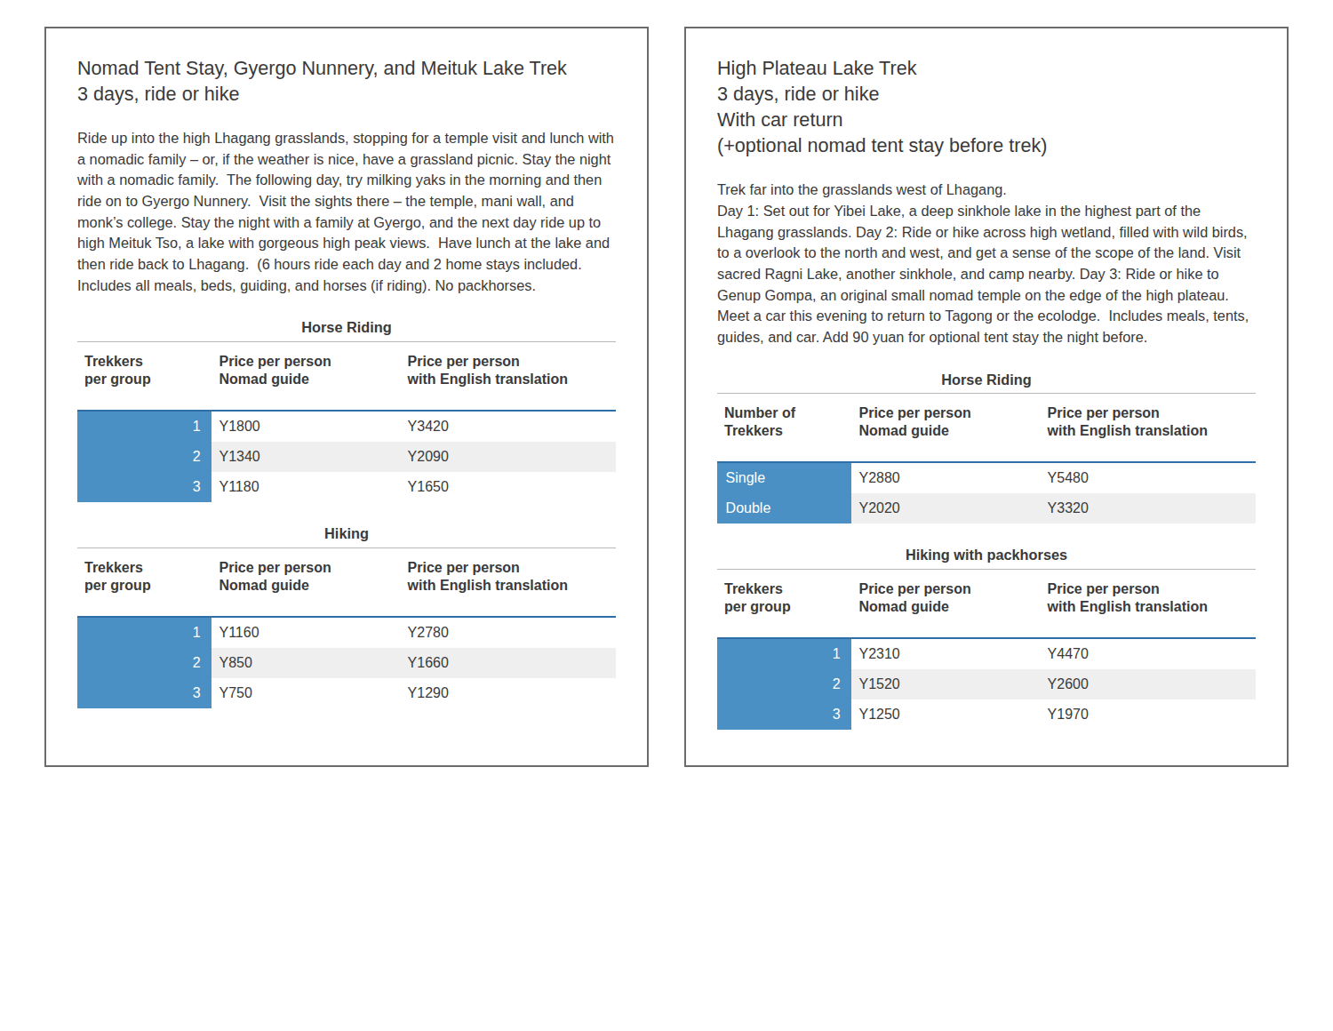Nomad Tent Stay, Gyergo Nunnery, and Meituk Lake Trek
3 days, ride or hike
Ride up into the high Lhagang grasslands, stopping for a temple visit and lunch with a nomadic family – or, if the weather is nice, have a grassland picnic. Stay the night with a nomadic family. The following day, try milking yaks in the morning and then ride on to Gyergo Nunnery. Visit the sights there – the temple, mani wall, and monk’s college. Stay the night with a family at Gyergo, and the next day ride up to high Meituk Tso, a lake with gorgeous high peak views. Have lunch at the lake and then ride back to Lhagang. (6 hours ride each day and 2 home stays included. Includes all meals, beds, guiding, and horses (if riding). No packhorses.
Horse Riding
| Trekkers per group | Price per person Nomad guide | Price per person with English translation |
| --- | --- | --- |
| 1 | Y1800 | Y3420 |
| 2 | Y1340 | Y2090 |
| 3 | Y1180 | Y1650 |
Hiking
| Trekkers per group | Price per person Nomad guide | Price per person with English translation |
| --- | --- | --- |
| 1 | Y1160 | Y2780 |
| 2 | Y850 | Y1660 |
| 3 | Y750 | Y1290 |
High Plateau Lake Trek
3 days, ride or hike
With car return
(+optional nomad tent stay before trek)
Trek far into the grasslands west of Lhagang.
Day 1: Set out for Yibei Lake, a deep sinkhole lake in the highest part of the Lhagang grasslands. Day 2: Ride or hike across high wetland, filled with wild birds, to a overlook to the north and west, and get a sense of the scope of the land. Visit sacred Ragni Lake, another sinkhole, and camp nearby. Day 3: Ride or hike to Genup Gompa, an original small nomad temple on the edge of the high plateau. Meet a car this evening to return to Tagong or the ecolodge. Includes meals, tents, guides, and car. Add 90 yuan for optional tent stay the night before.
Horse Riding
| Number of Trekkers | Price per person Nomad guide | Price per person with English translation |
| --- | --- | --- |
| Single | Y2880 | Y5480 |
| Double | Y2020 | Y3320 |
Hiking with packhorses
| Trekkers per group | Price per person Nomad guide | Price per person with English translation |
| --- | --- | --- |
| 1 | Y2310 | Y4470 |
| 2 | Y1520 | Y2600 |
| 3 | Y1250 | Y1970 |